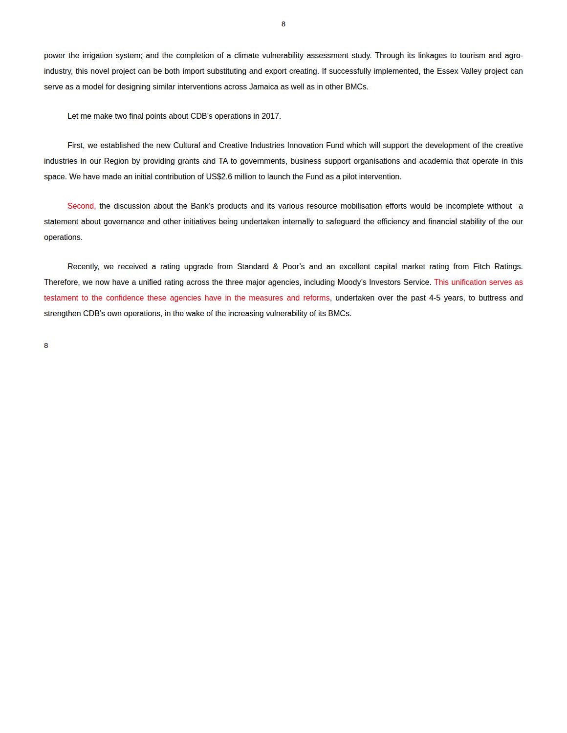8
power the irrigation system; and the completion of a climate vulnerability assessment study. Through its linkages to tourism and agro-industry, this novel project can be both import substituting and export creating. If successfully implemented, the Essex Valley project can serve as a model for designing similar interventions across Jamaica as well as in other BMCs.
Let me make two final points about CDB’s operations in 2017.
First, we established the new Cultural and Creative Industries Innovation Fund which will support the development of the creative industries in our Region by providing grants and TA to governments, business support organisations and academia that operate in this space. We have made an initial contribution of US$2.6 million to launch the Fund as a pilot intervention.
Second, the discussion about the Bank’s products and its various resource mobilisation efforts would be incomplete without a statement about governance and other initiatives being undertaken internally to safeguard the efficiency and financial stability of the our operations.
Recently, we received a rating upgrade from Standard & Poor’s and an excellent capital market rating from Fitch Ratings. Therefore, we now have a unified rating across the three major agencies, including Moody’s Investors Service. This unification serves as testament to the confidence these agencies have in the measures and reforms, undertaken over the past 4-5 years, to buttress and strengthen CDB’s own operations, in the wake of the increasing vulnerability of its BMCs.
8